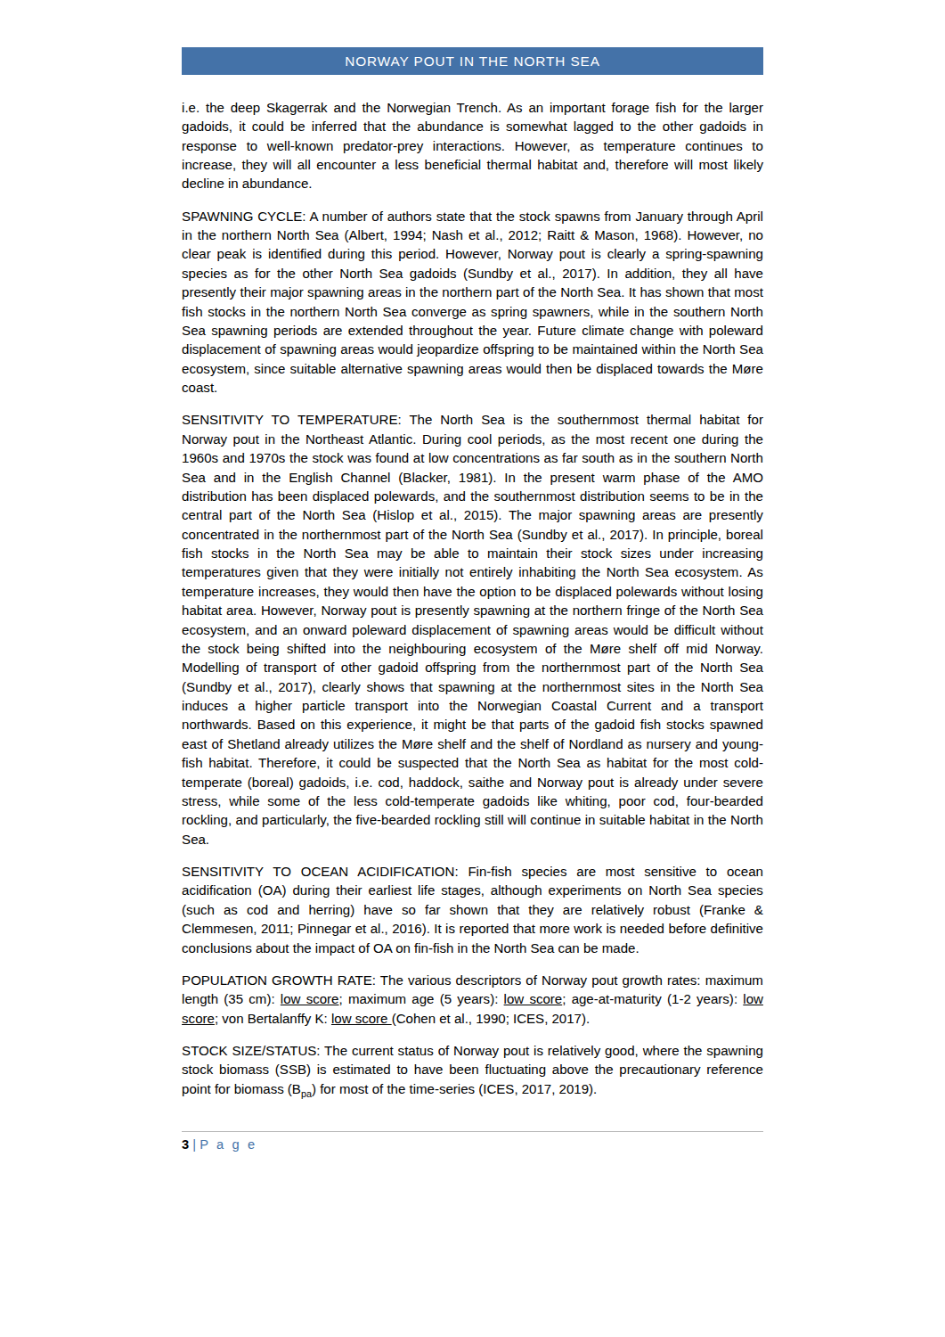Norway pout in the North Sea
i.e. the deep Skagerrak and the Norwegian Trench. As an important forage fish for the larger gadoids, it could be inferred that the abundance is somewhat lagged to the other gadoids in response to well-known predator-prey interactions. However, as temperature continues to increase, they will all encounter a less beneficial thermal habitat and, therefore will most likely decline in abundance.
Spawning cycle: A number of authors state that the stock spawns from January through April in the northern North Sea (Albert, 1994; Nash et al., 2012; Raitt & Mason, 1968). However, no clear peak is identified during this period. However, Norway pout is clearly a spring-spawning species as for the other North Sea gadoids (Sundby et al., 2017). In addition, they all have presently their major spawning areas in the northern part of the North Sea. It has shown that most fish stocks in the northern North Sea converge as spring spawners, while in the southern North Sea spawning periods are extended throughout the year. Future climate change with poleward displacement of spawning areas would jeopardize offspring to be maintained within the North Sea ecosystem, since suitable alternative spawning areas would then be displaced towards the Møre coast.
Sensitivity to temperature: The North Sea is the southernmost thermal habitat for Norway pout in the Northeast Atlantic. During cool periods, as the most recent one during the 1960s and 1970s the stock was found at low concentrations as far south as in the southern North Sea and in the English Channel (Blacker, 1981). In the present warm phase of the AMO distribution has been displaced polewards, and the southernmost distribution seems to be in the central part of the North Sea (Hislop et al., 2015). The major spawning areas are presently concentrated in the northernmost part of the North Sea (Sundby et al., 2017). In principle, boreal fish stocks in the North Sea may be able to maintain their stock sizes under increasing temperatures given that they were initially not entirely inhabiting the North Sea ecosystem. As temperature increases, they would then have the option to be displaced polewards without losing habitat area. However, Norway pout is presently spawning at the northern fringe of the North Sea ecosystem, and an onward poleward displacement of spawning areas would be difficult without the stock being shifted into the neighbouring ecosystem of the Møre shelf off mid Norway. Modelling of transport of other gadoid offspring from the northernmost part of the North Sea (Sundby et al., 2017), clearly shows that spawning at the northernmost sites in the North Sea induces a higher particle transport into the Norwegian Coastal Current and a transport northwards. Based on this experience, it might be that parts of the gadoid fish stocks spawned east of Shetland already utilizes the Møre shelf and the shelf of Nordland as nursery and young-fish habitat. Therefore, it could be suspected that the North Sea as habitat for the most cold-temperate (boreal) gadoids, i.e. cod, haddock, saithe and Norway pout is already under severe stress, while some of the less cold-temperate gadoids like whiting, poor cod, four-bearded rockling, and particularly, the five-bearded rockling still will continue in suitable habitat in the North Sea.
Sensitivity to ocean acidification: Fin-fish species are most sensitive to ocean acidification (OA) during their earliest life stages, although experiments on North Sea species (such as cod and herring) have so far shown that they are relatively robust (Franke & Clemmesen, 2011; Pinnegar et al., 2016). It is reported that more work is needed before definitive conclusions about the impact of OA on fin-fish in the North Sea can be made.
Population growth rate: The various descriptors of Norway pout growth rates: maximum length (35 cm): low score; maximum age (5 years): low score; age-at-maturity (1-2 years): low score; von Bertalanffy K: low score (Cohen et al., 1990; ICES, 2017).
Stock size/status: The current status of Norway pout is relatively good, where the spawning stock biomass (SSB) is estimated to have been fluctuating above the precautionary reference point for biomass (Bpa) for most of the time-series (ICES, 2017, 2019).
3 | P a g e